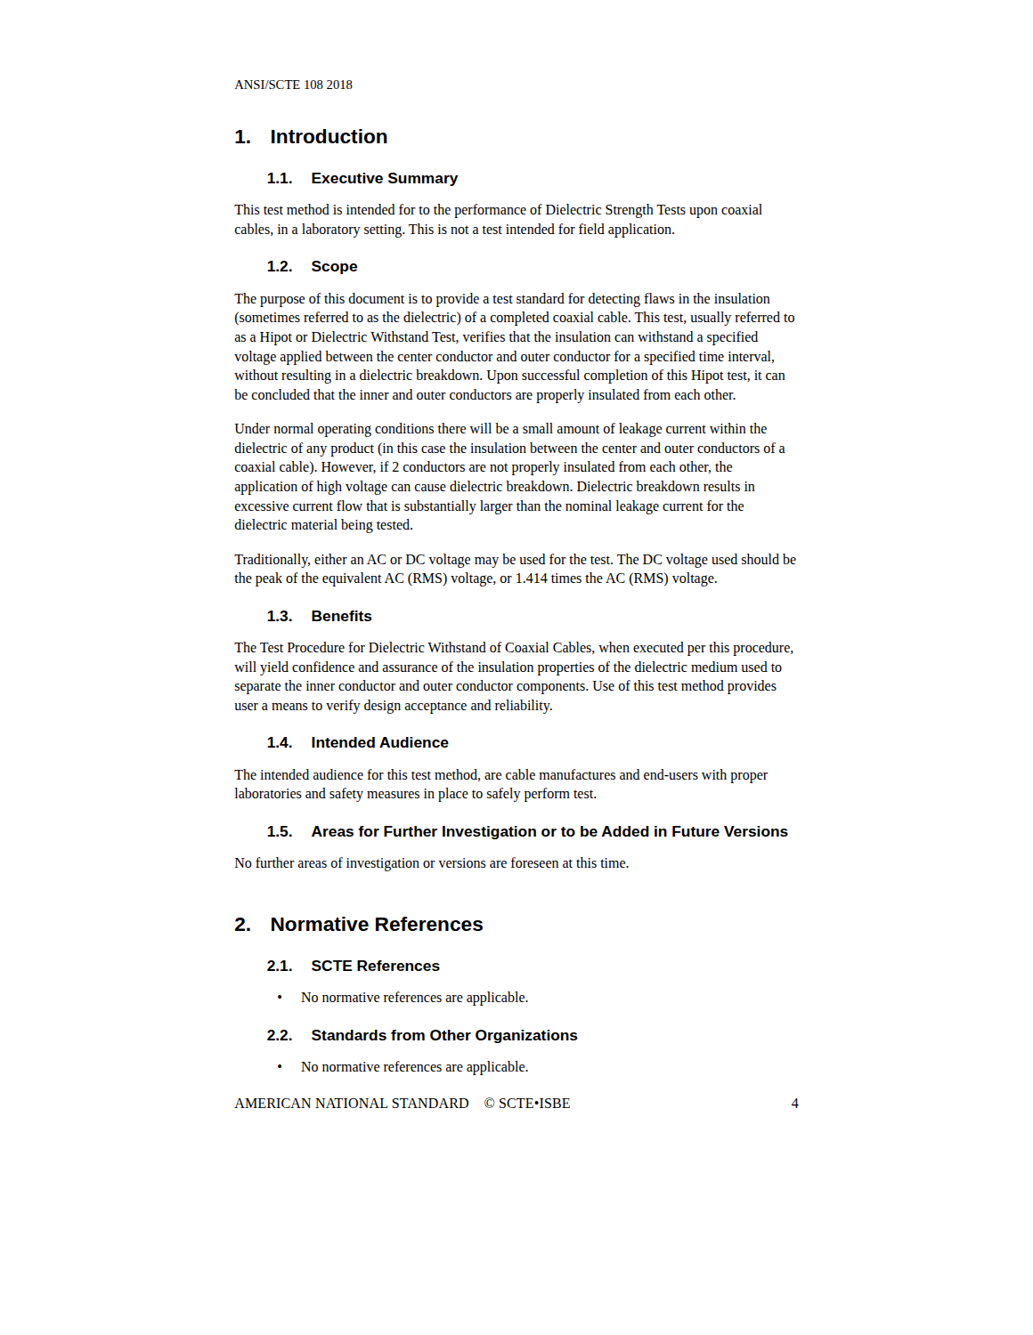ANSI/SCTE 108 2018
1. Introduction
1.1. Executive Summary
This test method is intended for to the performance of Dielectric Strength Tests upon coaxial cables, in a laboratory setting. This is not a test intended for field application.
1.2. Scope
The purpose of this document is to provide a test standard for detecting flaws in the insulation (sometimes referred to as the dielectric) of a completed coaxial cable. This test, usually referred to as a Hipot or Dielectric Withstand Test, verifies that the insulation can withstand a specified voltage applied between the center conductor and outer conductor for a specified time interval, without resulting in a dielectric breakdown. Upon successful completion of this Hipot test, it can be concluded that the inner and outer conductors are properly insulated from each other.
Under normal operating conditions there will be a small amount of leakage current within the dielectric of any product (in this case the insulation between the center and outer conductors of a coaxial cable). However, if 2 conductors are not properly insulated from each other, the application of high voltage can cause dielectric breakdown. Dielectric breakdown results in excessive current flow that is substantially larger than the nominal leakage current for the dielectric material being tested.
Traditionally, either an AC or DC voltage may be used for the test. The DC voltage used should be the peak of the equivalent AC (RMS) voltage, or 1.414 times the AC (RMS) voltage.
1.3. Benefits
The Test Procedure for Dielectric Withstand of Coaxial Cables, when executed per this procedure, will yield confidence and assurance of the insulation properties of the dielectric medium used to separate the inner conductor and outer conductor components. Use of this test method provides user a means to verify design acceptance and reliability.
1.4. Intended Audience
The intended audience for this test method, are cable manufactures and end-users with proper laboratories and safety measures in place to safely perform test.
1.5. Areas for Further Investigation or to be Added in Future Versions
No further areas of investigation or versions are foreseen at this time.
2. Normative References
2.1. SCTE References
No normative references are applicable.
2.2. Standards from Other Organizations
No normative references are applicable.
AMERICAN NATIONAL STANDARD © SCTE•ISBE
4